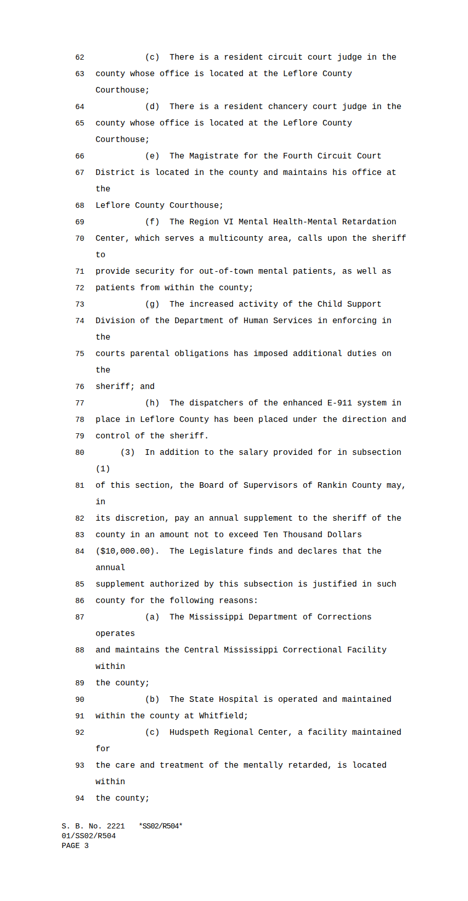62 (c) There is a resident circuit court judge in the
63 county whose office is located at the Leflore County Courthouse;
64 (d) There is a resident chancery court judge in the
65 county whose office is located at the Leflore County Courthouse;
66 (e) The Magistrate for the Fourth Circuit Court
67 District is located in the county and maintains his office at the
68 Leflore County Courthouse;
69 (f) The Region VI Mental Health-Mental Retardation
70 Center, which serves a multicounty area, calls upon the sheriff to
71 provide security for out-of-town mental patients, as well as
72 patients from within the county;
73 (g) The increased activity of the Child Support
74 Division of the Department of Human Services in enforcing in the
75 courts parental obligations has imposed additional duties on the
76 sheriff; and
77 (h) The dispatchers of the enhanced E-911 system in
78 place in Leflore County has been placed under the direction and
79 control of the sheriff.
80 (3) In addition to the salary provided for in subsection (1)
81 of this section, the Board of Supervisors of Rankin County may, in
82 its discretion, pay an annual supplement to the sheriff of the
83 county in an amount not to exceed Ten Thousand Dollars
84($10,000.00). The Legislature finds and declares that the annual
85 supplement authorized by this subsection is justified in such
86 county for the following reasons:
87 (a) The Mississippi Department of Corrections operates
88 and maintains the Central Mississippi Correctional Facility within
89 the county;
90 (b) The State Hospital is operated and maintained
91 within the county at Whitfield;
92 (c) Hudspeth Regional Center, a facility maintained for
93 the care and treatment of the mentally retarded, is located within
94 the county;
S. B. No. 2221 *SS02/R504*
01/SS02/R504
PAGE 3